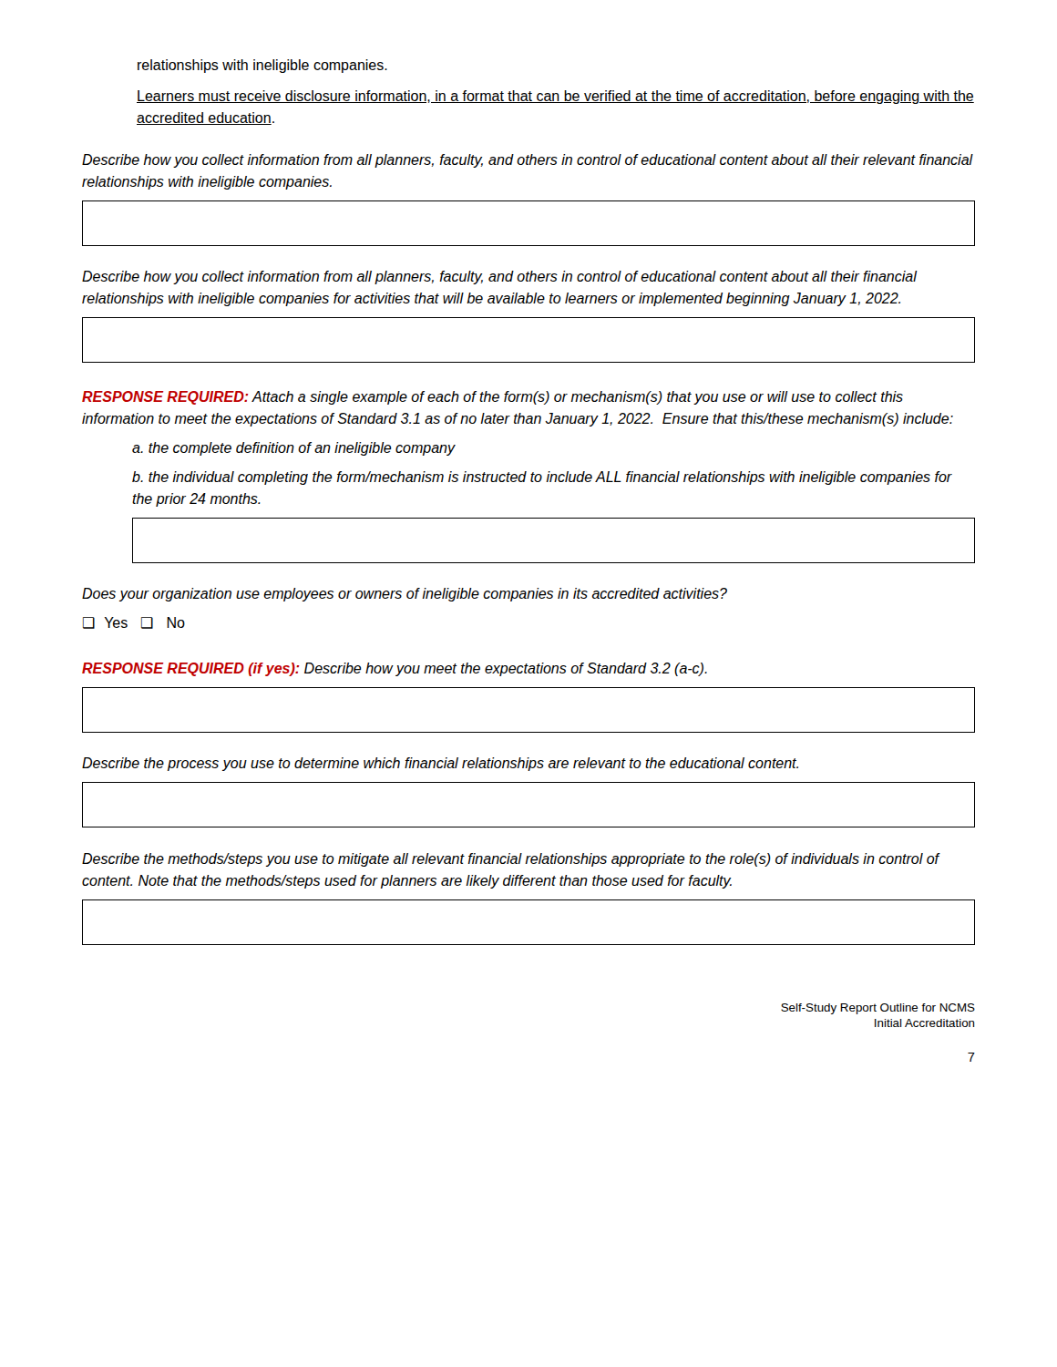relationships with ineligible companies.
Learners must receive disclosure information, in a format that can be verified at the time of accreditation, before engaging with the accredited education.
Describe how you collect information from all planners, faculty, and others in control of educational content about all their relevant financial relationships with ineligible companies.
Describe how you collect information from all planners, faculty, and others in control of educational content about all their financial relationships with ineligible companies for activities that will be available to learners or implemented beginning January 1, 2022.
RESPONSE REQUIRED: Attach a single example of each of the form(s) or mechanism(s) that you use or will use to collect this information to meet the expectations of Standard 3.1 as of no later than January 1, 2022. Ensure that this/these mechanism(s) include:
a. the complete definition of an ineligible company
b. the individual completing the form/mechanism is instructed to include ALL financial relationships with ineligible companies for the prior 24 months.
Does your organization use employees or owners of ineligible companies in its accredited activities?
❑ Yes ❑ No
RESPONSE REQUIRED (if yes): Describe how you meet the expectations of Standard 3.2 (a-c).
Describe the process you use to determine which financial relationships are relevant to the educational content.
Describe the methods/steps you use to mitigate all relevant financial relationships appropriate to the role(s) of individuals in control of content. Note that the methods/steps used for planners are likely different than those used for faculty.
Self-Study Report Outline for NCMS
Initial Accreditation
7